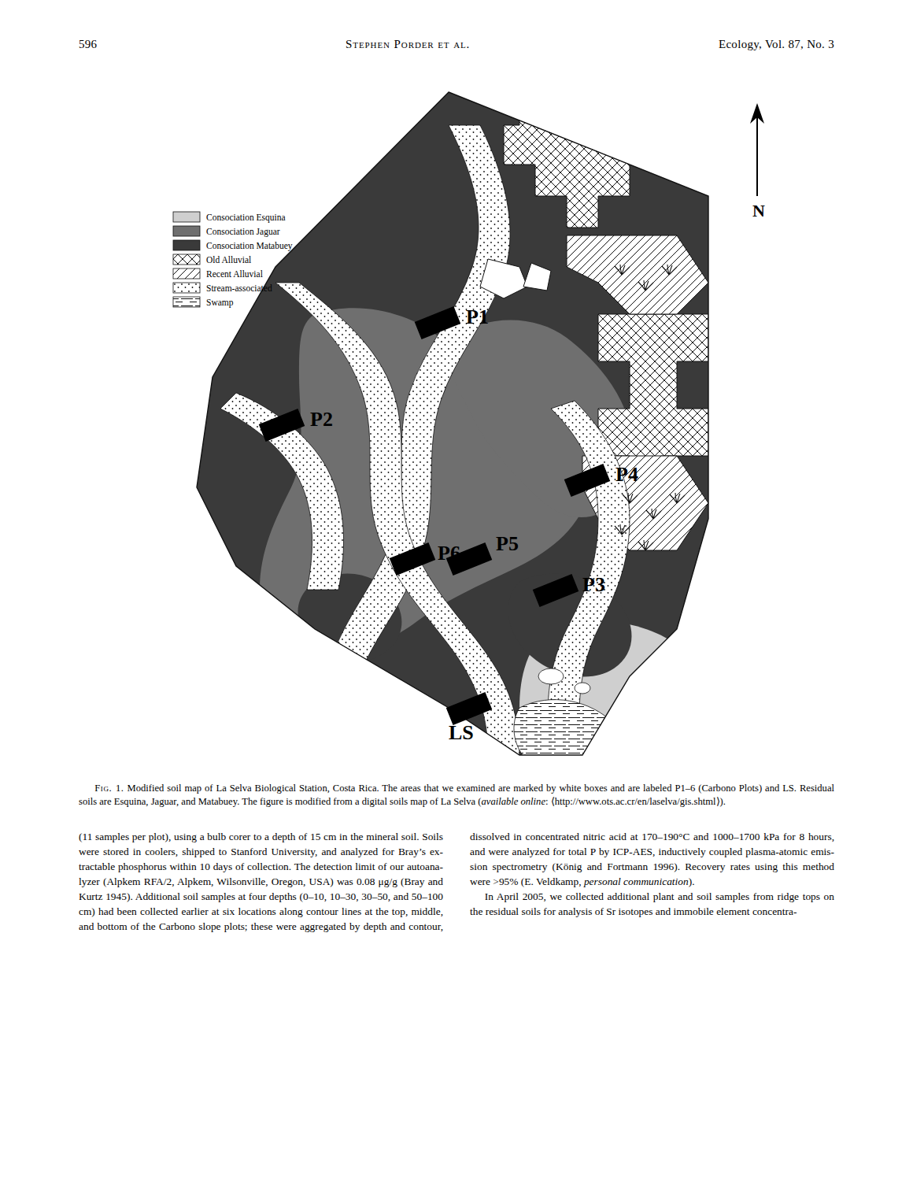596 Stephen Porder et al. Ecology, Vol. 87, No. 3
N P1 P2 P4 P6 P5 P3 LS Consociation Esquina Consociation Jaguar Consociation Matabuey Old Alluvial Recent Alluvial Stream-associated Swamp
Fig. 1. Modified soil map of La Selva Biological Station, Costa Rica. The areas that we examined are marked by white boxes and are labeled P1–6 (Carbono Plots) and LS. Residual soils are Esquina, Jaguar, and Matabuey. The figure is modified from a digital soils map of La Selva (available online: ⟨http://www.ots.ac.cr/en/laselva/gis.shtml⟩).
(11 samples per plot), using a bulb corer to a depth of 15 cm in the mineral soil. Soils were stored in coolers, shipped to Stanford University, and analyzed for Bray’s extractable phosphorus within 10 days of collection. The detection limit of our autoanalyzer (Alpkem RFA/2, Alpkem, Wilsonville, Oregon, USA) was 0.08 μg/g (Bray and Kurtz 1945). Additional soil samples at four depths (0–10, 10–30, 30–50, and 50–100 cm) had been collected earlier at six locations along contour lines at the top, middle, and bottom of the Carbono slope plots; these were aggregated by depth and contour, dissolved in concentrated nitric acid at 170–190°C and 1000–1700 kPa for 8 hours, and were analyzed for total P by ICP-AES, inductively coupled plasma-atomic emission spectrometry (König and Fortmann 1996). Recovery rates using this method were >95% (E. Veldkamp, personal communication).
In April 2005, we collected additional plant and soil samples from ridge tops on the residual soils for analysis of Sr isotopes and immobile element concentra-